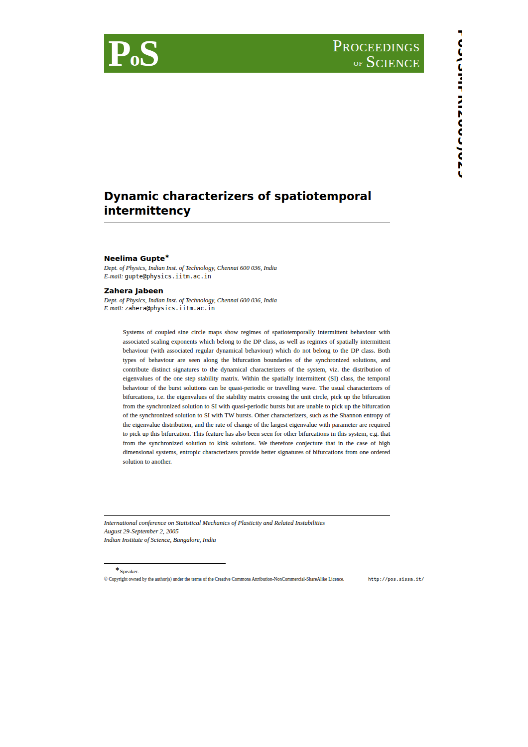Po S
Proceedings
of Science
PoS(SMPRI2005)029
Dynamic characterizers of spatiotemporal
intermittency
Neelima Gupte∗
Dept. of Physics, Indian Inst. of Technology, Chennai 600 036, India
E-mail: gupte@physics.iitm.ac.in
Zahera Jabeen
Dept. of Physics, Indian Inst. of Technology, Chennai 600 036, India
E-mail: zahera@physics.iitm.ac.in
Systems of coupled sine circle maps show regimes of spatiotemporally intermittent behaviour with associated scaling exponents which belong to the DP class, as well as regimes of spatially intermittent behaviour (with associated regular dynamical behaviour) which do not belong to the DP class. Both types of behaviour are seen along the bifurcation boundaries of the synchronized solutions, and contribute distinct signatures to the dynamical characterizers of the system, viz. the distribution of eigenvalues of the one step stability matrix. Within the spatially intermittent (SI) class, the temporal behaviour of the burst solutions can be quasi-periodic or travelling wave. The usual characterizers of bifurcations, i.e. the eigenvalues of the stability matrix crossing the unit circle, pick up the bifurcation from the synchronized solution to SI with quasi-periodic bursts but are unable to pick up the bifurcation of the synchronized solution to SI with TW bursts. Other characterizers, such as the Shannon entropy of the eigenvalue distribution, and the rate of change of the largest eigenvalue with parameter are required to pick up this bifurcation. This feature has also been seen for other bifurcations in this system, e.g. that from the synchronized solution to kink solutions. We therefore conjecture that in the case of high dimensional systems, entropic characterizers provide better signatures of bifurcations from one ordered solution to another.
International conference on Statistical Mechanics of Plasticity and Related Instabilities
August 29-September 2, 2005
Indian Institute of Science, Bangalore, India
∗Speaker.
© Copyright owned by the author(s) under the terms of the Creative Commons Attribution-NonCommercial-ShareAlike Licence.
http://pos.sissa.it/